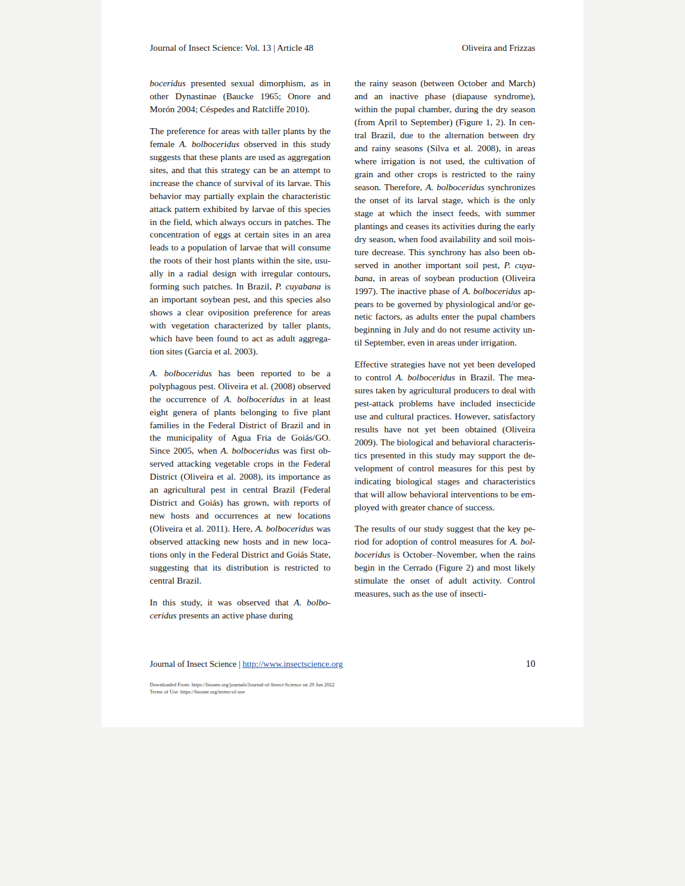Journal of Insect Science: Vol. 13 | Article 48
Oliveira and Frizzas
boceridus presented sexual dimorphism, as in other Dynastinae (Baucke 1965; Onore and Morón 2004; Céspedes and Ratcliffe 2010).
The preference for areas with taller plants by the female A. bolboceridus observed in this study suggests that these plants are used as aggregation sites, and that this strategy can be an attempt to increase the chance of survival of its larvae. This behavior may partially explain the characteristic attack pattern exhibited by larvae of this species in the field, which always occurs in patches. The concentration of eggs at certain sites in an area leads to a population of larvae that will consume the roots of their host plants within the site, usually in a radial design with irregular contours, forming such patches. In Brazil, P. cuyabana is an important soybean pest, and this species also shows a clear oviposition preference for areas with vegetation characterized by taller plants, which have been found to act as adult aggregation sites (Garcia et al. 2003).
A. bolboceridus has been reported to be a polyphagous pest. Oliveira et al. (2008) observed the occurrence of A. bolboceridus in at least eight genera of plants belonging to five plant families in the Federal District of Brazil and in the municipality of Agua Fria de Goiás/GO. Since 2005, when A. bolboceridus was first observed attacking vegetable crops in the Federal District (Oliveira et al. 2008), its importance as an agricultural pest in central Brazil (Federal District and Goiás) has grown, with reports of new hosts and occurrences at new locations (Oliveira et al. 2011). Here, A. bolboceridus was observed attacking new hosts and in new locations only in the Federal District and Goiás State, suggesting that its distribution is restricted to central Brazil.
In this study, it was observed that A. bolboceridus presents an active phase during
the rainy season (between October and March) and an inactive phase (diapause syndrome), within the pupal chamber, during the dry season (from April to September) (Figure 1, 2). In central Brazil, due to the alternation between dry and rainy seasons (Silva et al. 2008), in areas where irrigation is not used, the cultivation of grain and other crops is restricted to the rainy season. Therefore, A. bolboceridus synchronizes the onset of its larval stage, which is the only stage at which the insect feeds, with summer plantings and ceases its activities during the early dry season, when food availability and soil moisture decrease. This synchrony has also been observed in another important soil pest, P. cuyabana, in areas of soybean production (Oliveira 1997). The inactive phase of A. bolboceridus appears to be governed by physiological and/or genetic factors, as adults enter the pupal chambers beginning in July and do not resume activity until September, even in areas under irrigation.
Effective strategies have not yet been developed to control A. bolboceridus in Brazil. The measures taken by agricultural producers to deal with pest-attack problems have included insecticide use and cultural practices. However, satisfactory results have not yet been obtained (Oliveira 2009). The biological and behavioral characteristics presented in this study may support the development of control measures for this pest by indicating biological stages and characteristics that will allow behavioral interventions to be employed with greater chance of success.
The results of our study suggest that the key period for adoption of control measures for A. bolboceridus is October–November, when the rains begin in the Cerrado (Figure 2) and most likely stimulate the onset of adult activity. Control measures, such as the use of insecti-
Journal of Insect Science | http://www.insectscience.org
10
Downloaded From: https://bioone.org/journals/Journal-of-Insect-Science on 29 Jun 2022
Terms of Use: https://bioone.org/terms-of-use